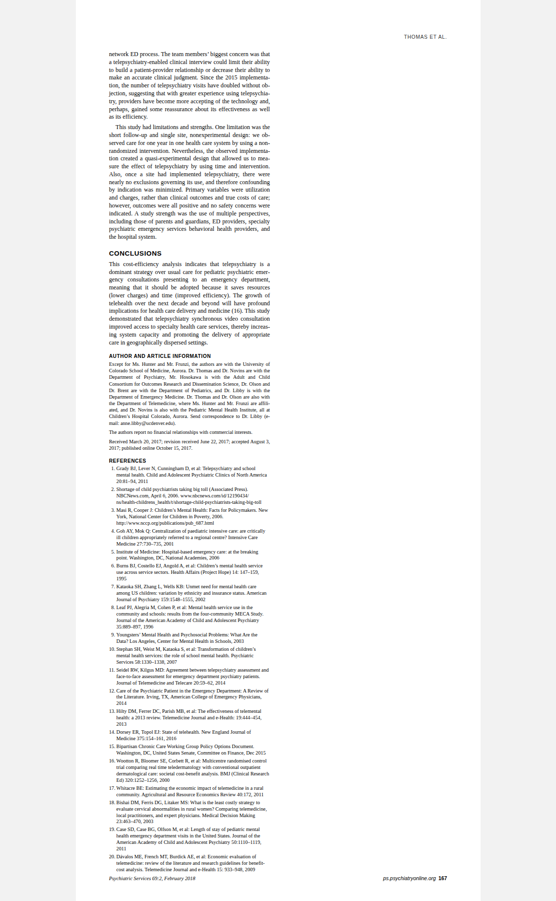THOMAS ET AL.
network ED process. The team members’ biggest concern was that a telepsychiatry-enabled clinical interview could limit their ability to build a patient-provider relationship or decrease their ability to make an accurate clinical judgment. Since the 2015 implementation, the number of telepsychiatry visits have doubled without objection, suggesting that with greater experience using telepsychiatry, providers have become more accepting of the technology and, perhaps, gained some reassurance about its effectiveness as well as its efficiency.
This study had limitations and strengths. One limitation was the short follow-up and single site, nonexperimental design: we observed care for one year in one health care system by using a nonrandomized intervention. Nevertheless, the observed implementation created a quasi-experimental design that allowed us to measure the effect of telepsychiatry by using time and intervention. Also, once a site had implemented telepsychiatry, there were nearly no exclusions governing its use, and therefore confounding by indication was minimized. Primary variables were utilization and charges, rather than clinical outcomes and true costs of care; however, outcomes were all positive and no safety concerns were indicated. A study strength was the use of multiple perspectives, including those of parents and guardians, ED providers, specialty psychiatric emergency services behavioral health providers, and the hospital system.
CONCLUSIONS
This cost-efficiency analysis indicates that telepsychiatry is a dominant strategy over usual care for pediatric psychiatric emergency consultations presenting to an emergency department, meaning that it should be adopted because it saves resources (lower charges) and time (improved efficiency). The growth of telehealth over the next decade and beyond will have profound implications for health care delivery and medicine (16). This study demonstrated that telepsychiatry synchronous video consultation improved access to specialty health care services, thereby increasing system capacity and promoting the delivery of appropriate care in geographically dispersed settings.
AUTHOR AND ARTICLE INFORMATION
Except for Ms. Hunter and Mr. Frunzi, the authors are with the University of Colorado School of Medicine, Aurora. Dr. Thomas and Dr. Novins are with the Department of Psychiatry, Mr. Hosokawa is with the Adult and Child Consortium for Outcomes Research and Dissemination Science, Dr. Olson and Dr. Brent are with the Department of Pediatrics, and Dr. Libby is with the Department of Emergency Medicine. Dr. Thomas and Dr. Olson are also with the Department of Telemedicine, where Ms. Hunter and Mr. Frunzi are affiliated, and Dr. Novins is also with the Pediatric Mental Health Institute, all at Children’s Hospital Colorado, Aurora. Send correspondence to Dr. Libby (e-mail: anne.libby@ucdenver.edu).
The authors report no financial relationships with commercial interests.
Received March 20, 2017; revision received June 22, 2017; accepted August 3, 2017; published online October 15, 2017.
REFERENCES
Grady BJ, Lever N, Cunningham D, et al: Telepsychiatry and school mental health. Child and Adolescent Psychiatric Clinics of North America 20:81–94, 2011
Shortage of child psychiatrists taking big toll (Associated Press). NBCNews.com, April 6, 2006. www.nbcnews.com/id/12190434/ ns/health-childrens_health/t/shortage-child-psychiatrists-taking-big-toll
Masi R, Cooper J: Children’s Mental Health: Facts for Policymakers. New York, National Center for Children in Poverty, 2006. http://www.nccp.org/publications/pub_687.html
Goh AY, Mok Q: Centralization of paediatric intensive care: are critically ill children appropriately referred to a regional centre? Intensive Care Medicine 27:730–735, 2001
Institute of Medicine: Hospital-based emergency care: at the breaking point. Washington, DC, National Academies, 2006
Burns BJ, Costello EJ, Angold A, et al: Children’s mental health service use across service sectors. Health Affairs (Project Hope) 14: 147–159, 1995
Kataoka SH, Zhang L, Wells KB: Unmet need for mental health care among US children: variation by ethnicity and insurance status. American Journal of Psychiatry 159:1548–1555, 2002
Leaf PJ, Alegria M, Cohen P, et al: Mental health service use in the community and schools: results from the four-community MECA Study. Journal of the American Academy of Child and Adolescent Psychiatry 35:889–897, 1996
Youngsters’ Mental Health and Psychosocial Problems: What Are the Data? Los Angeles, Center for Mental Health in Schools, 2003
Stephan SH, Weist M, Kataoka S, et al: Transformation of children’s mental health services: the role of school mental health. Psychiatric Services 58:1330–1338, 2007
Seidel RW, Kilgus MD: Agreement between telepsychiatry assessment and face-to-face assessment for emergency department psychiatry patients. Journal of Telemedicine and Telecare 20:59–62, 2014
Care of the Psychiatric Patient in the Emergency Department: A Review of the Literature. Irving, TX, American College of Emergency Physicians, 2014
Hilty DM, Ferrer DC, Parish MB, et al: The effectiveness of telemental health: a 2013 review. Telemedicine Journal and e-Health: 19:444–454, 2013
Dorsey ER, Topol EJ: State of telehealth. New England Journal of Medicine 375:154–161, 2016
Bipartisan Chronic Care Working Group Policy Options Document. Washington, DC, United States Senate, Committee on Finance, Dec 2015
Wootton R, Bloomer SE, Corbett R, et al: Multicentre randomised control trial comparing real time teledermatology with conventional outpatient dermatological care: societal cost-benefit analysis. BMJ (Clinical Research Ed) 320:1252–1256, 2000
Whitacre BE: Estimating the economic impact of telemedicine in a rural community. Agricultural and Resource Economics Review 40:172, 2011
Bishai DM, Ferris DG, Litaker MS: What is the least costly strategy to evaluate cervical abnormalities in rural women? Comparing telemedicine, local practitioners, and expert physicians. Medical Decision Making 23:463–470, 2003
Case SD, Case BG, Olfson M, et al: Length of stay of pediatric mental health emergency department visits in the United States. Journal of the American Academy of Child and Adolescent Psychiatry 50:1110–1119, 2011
Dávalos ME, French MT, Burdick AE, et al: Economic evaluation of telemedicine: review of the literature and research guidelines for benefit-cost analysis. Telemedicine Journal and e-Health 15: 933–948, 2009
Psychiatric Services 69:2, February 2018
ps.psychiatryonline.org 167